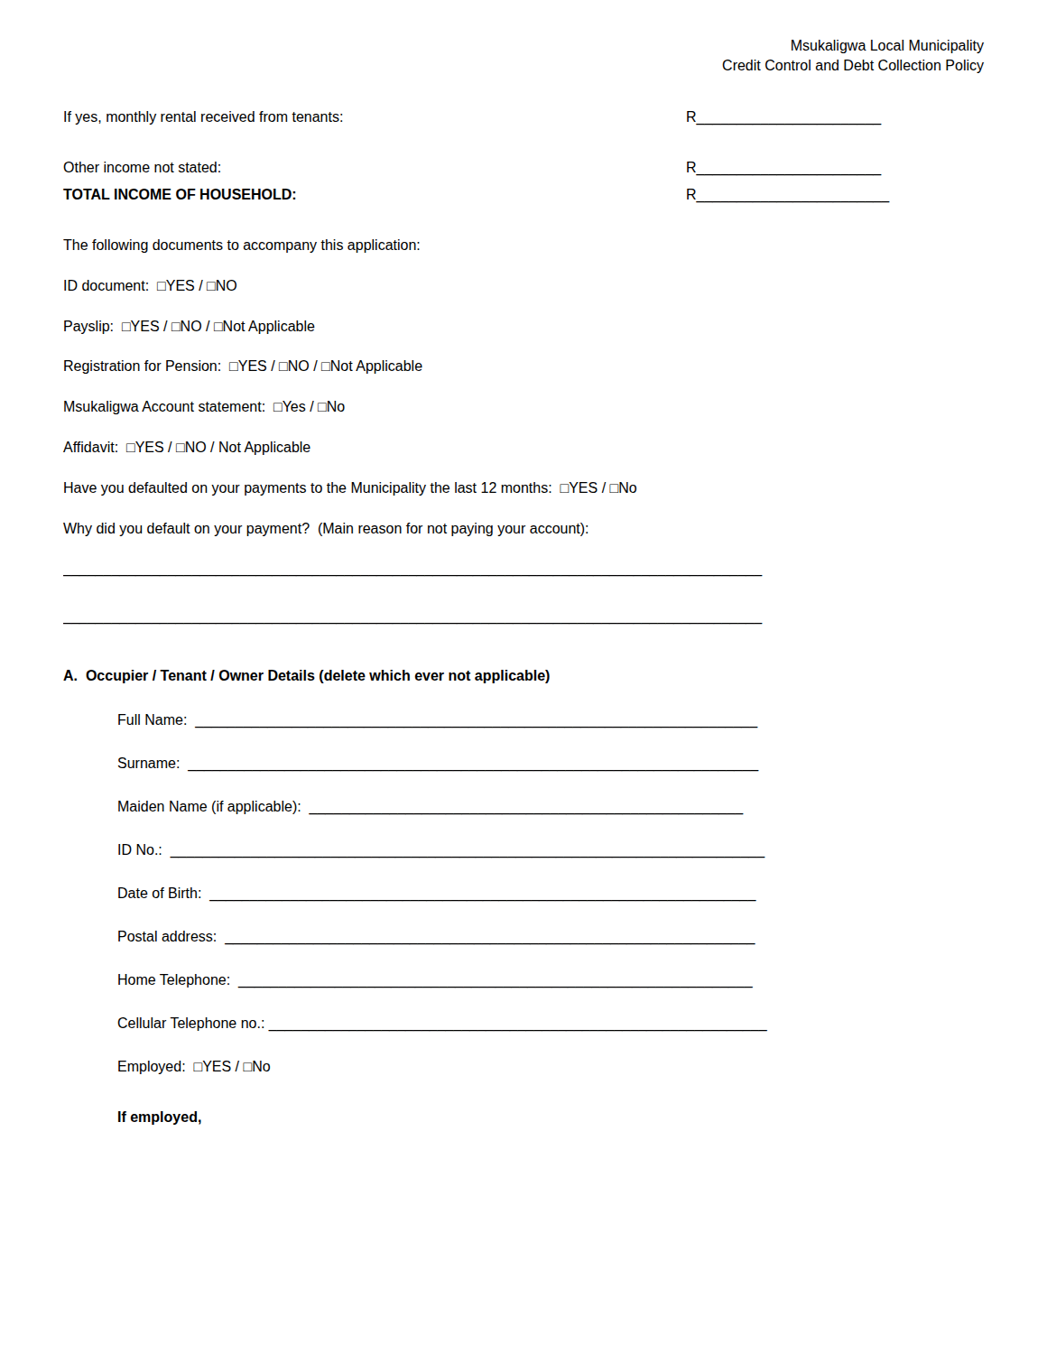Msukaligwa Local Municipality
Credit Control and Debt Collection Policy
If yes, monthly rental received from tenants: R_______________________
Other income not stated: R_______________________
TOTAL INCOME OF HOUSEHOLD: R________________________
The following documents to accompany this application:
ID document: □YES / □NO
Payslip: □YES / □NO / □Not Applicable
Registration for Pension: □YES / □NO / □Not Applicable
Msukaligwa Account statement: □Yes / □No
Affidavit: □YES / □NO / Not Applicable
Have you defaulted on your payments to the Municipality the last 12 months: □YES / □No
Why did you default on your payment? (Main reason for not paying your account):
_______________________________________________________________________________________
_______________________________________________________________________________________
A. Occupier / Tenant / Owner Details (delete which ever not applicable)
Full Name: ______________________________________________________________________
Surname: _______________________________________________________________________
Maiden Name (if applicable): ______________________________________________________
ID No.: __________________________________________________________________________
Date of Birth: ____________________________________________________________________
Postal address: __________________________________________________________________
Home Telephone: ________________________________________________________________
Cellular Telephone no.: ______________________________________________________________
Employed: □YES / □No
If employed,